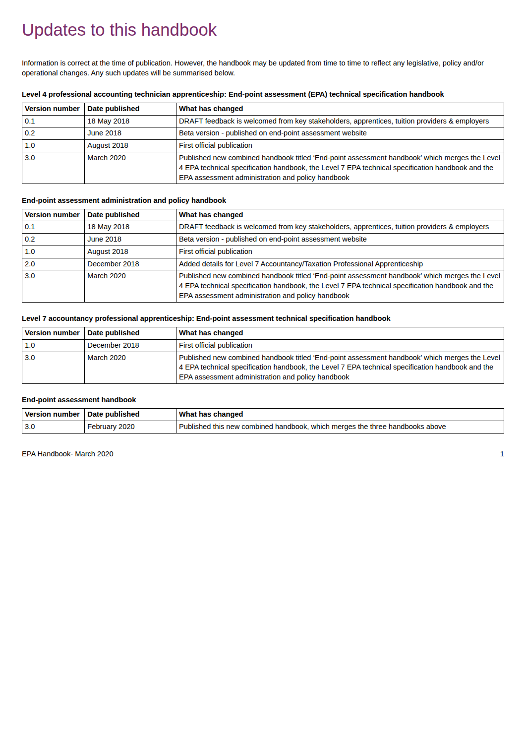Updates to this handbook
Information is correct at the time of publication. However, the handbook may be updated from time to time to reflect any legislative, policy and/or operational changes. Any such updates will be summarised below.
Level 4 professional accounting technician apprenticeship: End-point assessment (EPA) technical specification handbook
| Version number | Date published | What has changed |
| --- | --- | --- |
| 0.1 | 18 May 2018 | DRAFT feedback is welcomed from key stakeholders, apprentices, tuition providers & employers |
| 0.2 | June 2018 | Beta version - published on end-point assessment website |
| 1.0 | August 2018 | First official publication |
| 3.0 | March 2020 | Published new combined handbook titled ‘End-point assessment handbook’ which merges the Level 4 EPA technical specification handbook, the Level 7 EPA technical specification handbook and the EPA assessment administration and policy handbook |
End-point assessment administration and policy handbook
| Version number | Date published | What has changed |
| --- | --- | --- |
| 0.1 | 18 May 2018 | DRAFT feedback is welcomed from key stakeholders, apprentices, tuition providers & employers |
| 0.2 | June 2018 | Beta version - published on end-point assessment website |
| 1.0 | August 2018 | First official publication |
| 2.0 | December 2018 | Added details for Level 7 Accountancy/Taxation Professional Apprenticeship |
| 3.0 | March 2020 | Published new combined handbook titled ‘End-point assessment handbook’ which merges the Level 4 EPA technical specification handbook, the Level 7 EPA technical specification handbook and the EPA assessment administration and policy handbook |
Level 7 accountancy professional apprenticeship: End-point assessment technical specification handbook
| Version number | Date published | What has changed |
| --- | --- | --- |
| 1.0 | December 2018 | First official publication |
| 3.0 | March 2020 | Published new combined handbook titled ‘End-point assessment handbook’ which merges the Level 4 EPA technical specification handbook, the Level 7 EPA technical specification handbook and the EPA assessment administration and policy handbook |
End-point assessment handbook
| Version number | Date published | What has changed |
| --- | --- | --- |
| 3.0 | February 2020 | Published this new combined handbook, which merges the three handbooks above |
EPA Handbook- March 2020 1